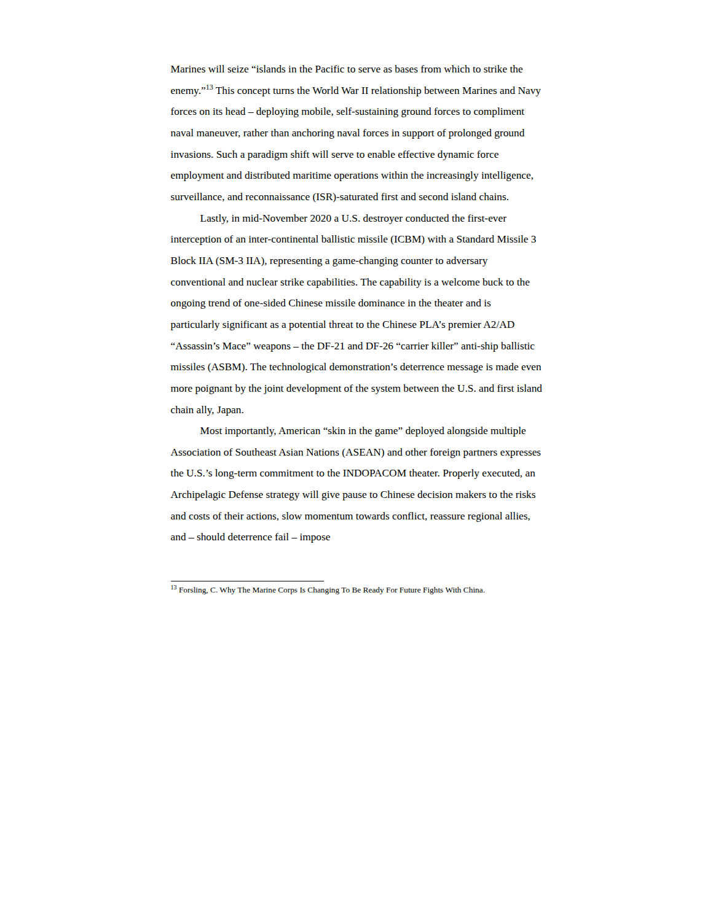Marines will seize “islands in the Pacific to serve as bases from which to strike the enemy.”13 This concept turns the World War II relationship between Marines and Navy forces on its head – deploying mobile, self-sustaining ground forces to compliment naval maneuver, rather than anchoring naval forces in support of prolonged ground invasions. Such a paradigm shift will serve to enable effective dynamic force employment and distributed maritime operations within the increasingly intelligence, surveillance, and reconnaissance (ISR)-saturated first and second island chains.
Lastly, in mid-November 2020 a U.S. destroyer conducted the first-ever interception of an inter-continental ballistic missile (ICBM) with a Standard Missile 3 Block IIA (SM-3 IIA), representing a game-changing counter to adversary conventional and nuclear strike capabilities. The capability is a welcome buck to the ongoing trend of one-sided Chinese missile dominance in the theater and is particularly significant as a potential threat to the Chinese PLA’s premier A2/AD “Assassin’s Mace” weapons – the DF-21 and DF-26 “carrier killer” anti-ship ballistic missiles (ASBM). The technological demonstration’s deterrence message is made even more poignant by the joint development of the system between the U.S. and first island chain ally, Japan.
Most importantly, American “skin in the game” deployed alongside multiple Association of Southeast Asian Nations (ASEAN) and other foreign partners expresses the U.S.’s long-term commitment to the INDOPACOM theater. Properly executed, an Archipelagic Defense strategy will give pause to Chinese decision makers to the risks and costs of their actions, slow momentum towards conflict, reassure regional allies, and – should deterrence fail – impose
13 Forsling, C. Why The Marine Corps Is Changing To Be Ready For Future Fights With China.